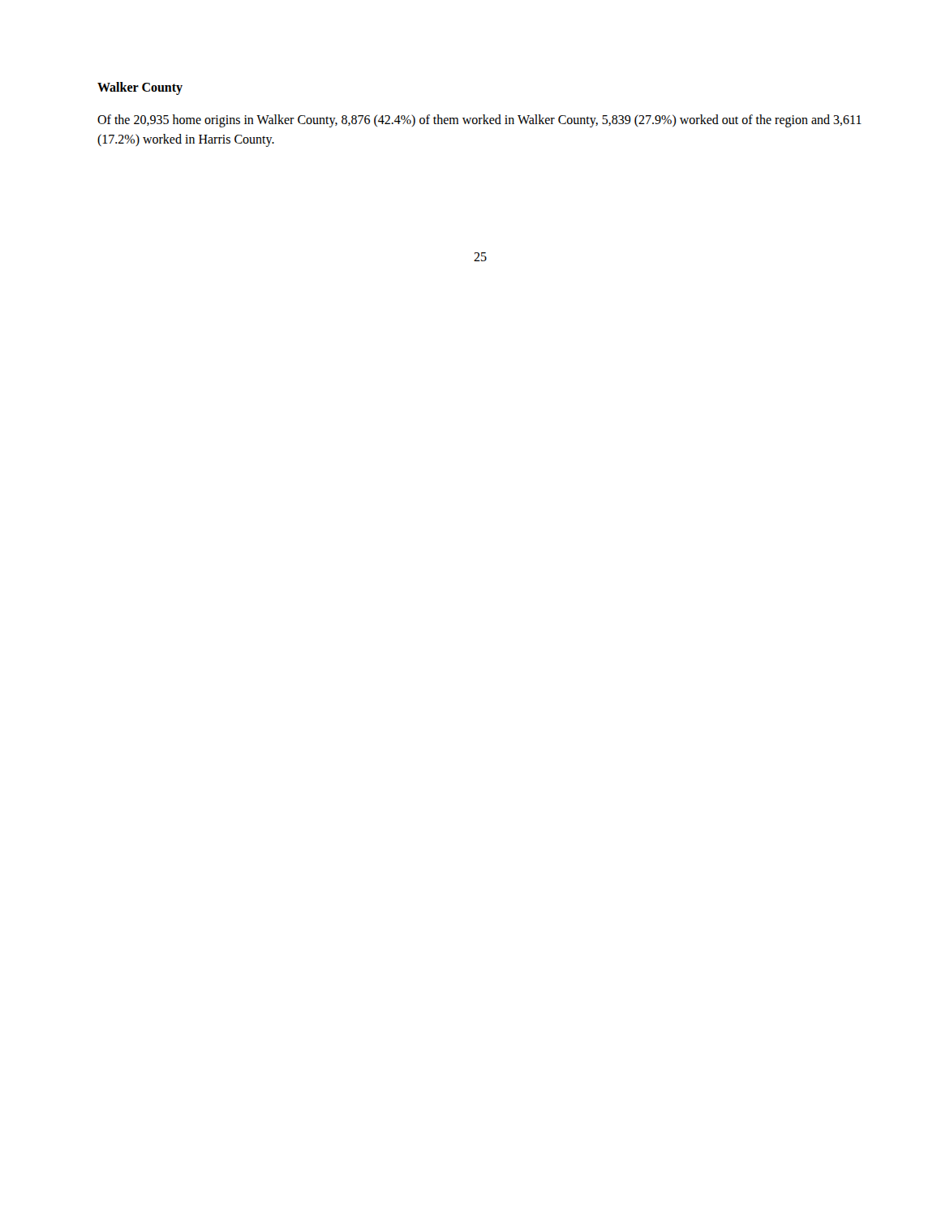Walker County
Of the 20,935 home origins in Walker County, 8,876 (42.4%) of them worked in Walker County, 5,839 (27.9%) worked out of the region and 3,611 (17.2%) worked in Harris County.
25